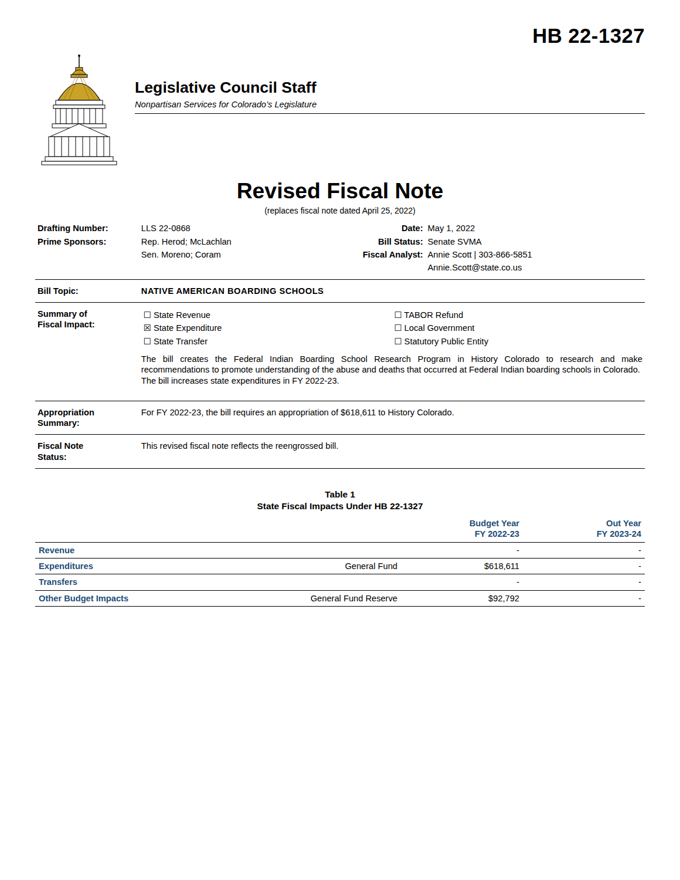HB 22-1327
Legislative Council Staff
Nonpartisan Services for Colorado’s Legislature
Revised Fiscal Note
(replaces fiscal note dated April 25, 2022)
| Drafting Number: | LLS 22-0868 | Date: | May 1, 2022 |
| Prime Sponsors: | Rep. Herod; McLachlan | Bill Status: | Senate SVMA |
| | Sen. Moreno; Coram | Fiscal Analyst: | Annie Scott / 303-866-5851 |
| | | | Annie.Scott@state.co.us |
| Bill Topic: | NATIVE AMERICAN BOARDING SCHOOLS |
| Summary of Fiscal Impact: | / ☐ State Revenue / ☐ TABOR Refund / / ☒ State Expenditure / ☐ Local Government / / ☐ State Transfer / ☐ Statutory Public Entity / The bill creates the Federal Indian Boarding School Research Program in History Colorado to research and make recommendations to promote understanding of the abuse and deaths that occurred at Federal Indian boarding schools in Colorado. The bill increases state expenditures in FY 2022-23. |
| Appropriation Summary: | For FY 2022-23, the bill requires an appropriation of $618,611 to History Colorado. |
| Fiscal Note Status: | This revised fiscal note reflects the reengrossed bill. |
Table 1
State Fiscal Impacts Under HB 22-1327
| | | Budget Year FY 2022-23 | Out Year FY 2023-24 |
| --- | --- | --- | --- |
| Revenue | | - | - |
| Expenditures | General Fund | $618,611 | - |
| Transfers | | - | - |
| Other Budget Impacts | General Fund Reserve | $92,792 | - |